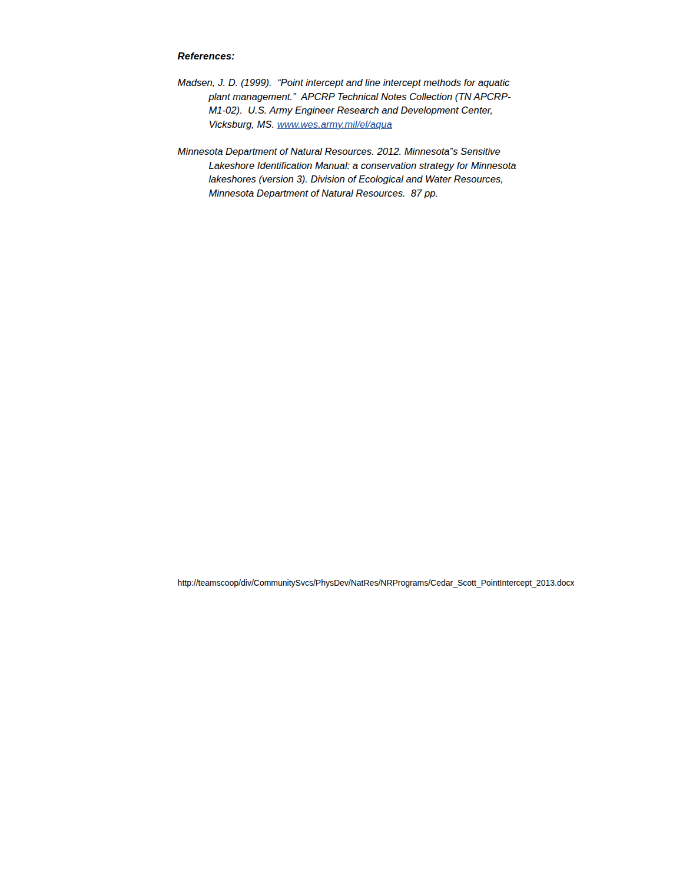References:
Madsen, J. D. (1999). “Point intercept and line intercept methods for aquatic plant management.” APCRP Technical Notes Collection (TN APCRP-M1-02). U.S. Army Engineer Research and Development Center, Vicksburg, MS. www.wes.army.mil/el/aqua
Minnesota Department of Natural Resources. 2012. Minnesota‟s Sensitive Lakeshore Identification Manual: a conservation strategy for Minnesota lakeshores (version 3). Division of Ecological and Water Resources, Minnesota Department of Natural Resources. 87 pp.
http://teamscoop/div/CommunitySvcs/PhysDev/NatRes/NRPrograms/Cedar_Scott_PointIntercept_2013.docx